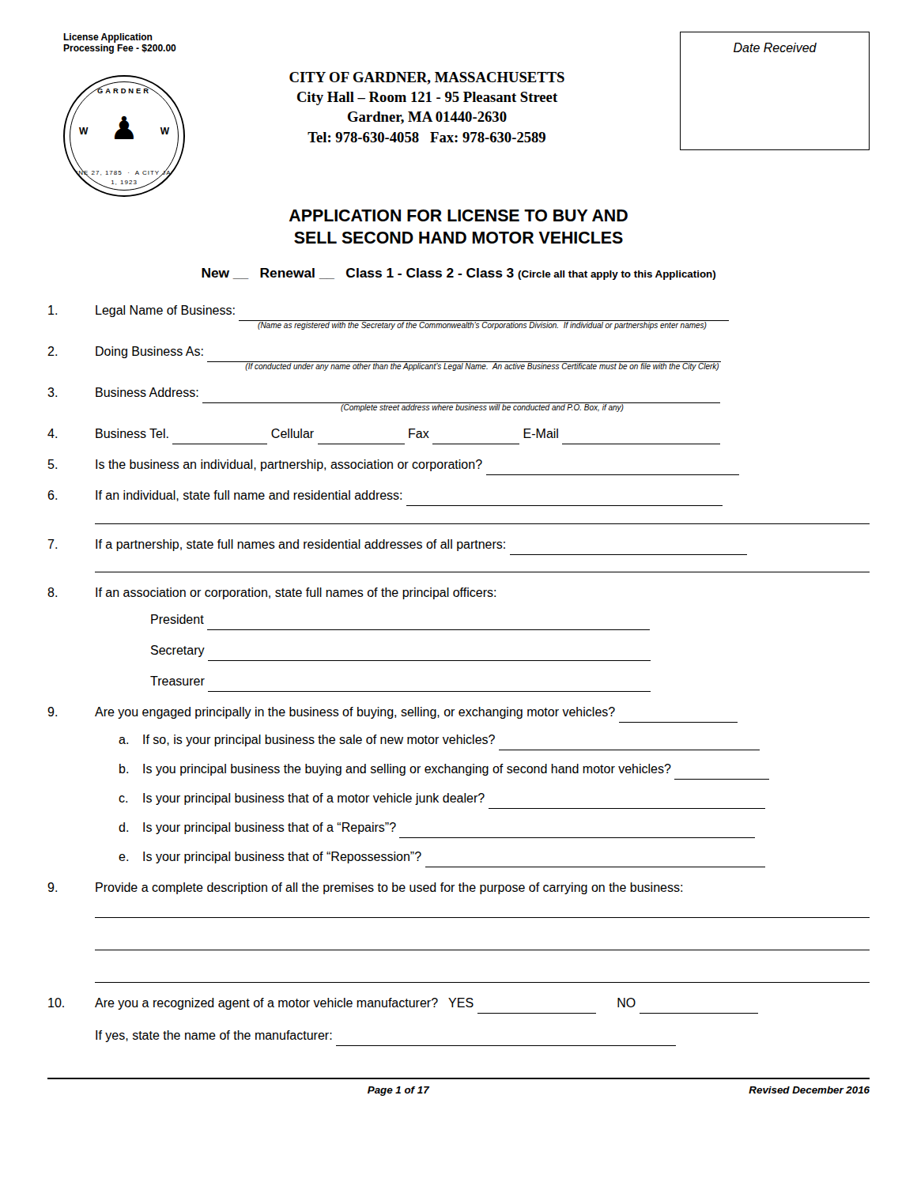License Application
Processing Fee - $200.00
Date Received
GARDNER
W
W
♟
JUNE 27, 1785 · A CITY JAN. 1, 1923
CITY OF GARDNER, MASSACHUSETTS
City Hall – Room 121 - 95 Pleasant Street
Gardner, MA 01440-2630
Tel: 978-630-4058 Fax: 978-630-2589
APPLICATION FOR LICENSE TO BUY AND
SELL SECOND HAND MOTOR VEHICLES
New __ Renewal __ Class 1 - Class 2 - Class 3 (Circle all that apply to this Application)
1. Legal Name of Business: (Name as registered with the Secretary of the Commonwealth’s Corporations Division. If individual or partnerships enter names)
2. Doing Business As: (If conducted under any name other than the Applicant’s Legal Name. An active Business Certificate must be on file with the City Clerk)
3. Business Address: (Complete street address where business will be conducted and P.O. Box, if any)
4. Business Tel. Cellular Fax E-Mail
5. Is the business an individual, partnership, association or corporation?
6. If an individual, state full name and residential address:
7. If a partnership, state full names and residential addresses of all partners:
8. If an association or corporation, state full names of the principal officers:
President
Secretary
Treasurer
9. Are you engaged principally in the business of buying, selling, or exchanging motor vehicles?
a. If so, is your principal business the sale of new motor vehicles?
b. Is you principal business the buying and selling or exchanging of second hand motor vehicles?
c. Is your principal business that of a motor vehicle junk dealer?
d. Is your principal business that of a “Repairs”?
e. Is your principal business that of “Repossession”?
9. Provide a complete description of all the premises to be used for the purpose of carrying on the business:
10. Are you a recognized agent of a motor vehicle manufacturer? YES NO
If yes, state the name of the manufacturer:
Page 1 of 17
Revised December 2016